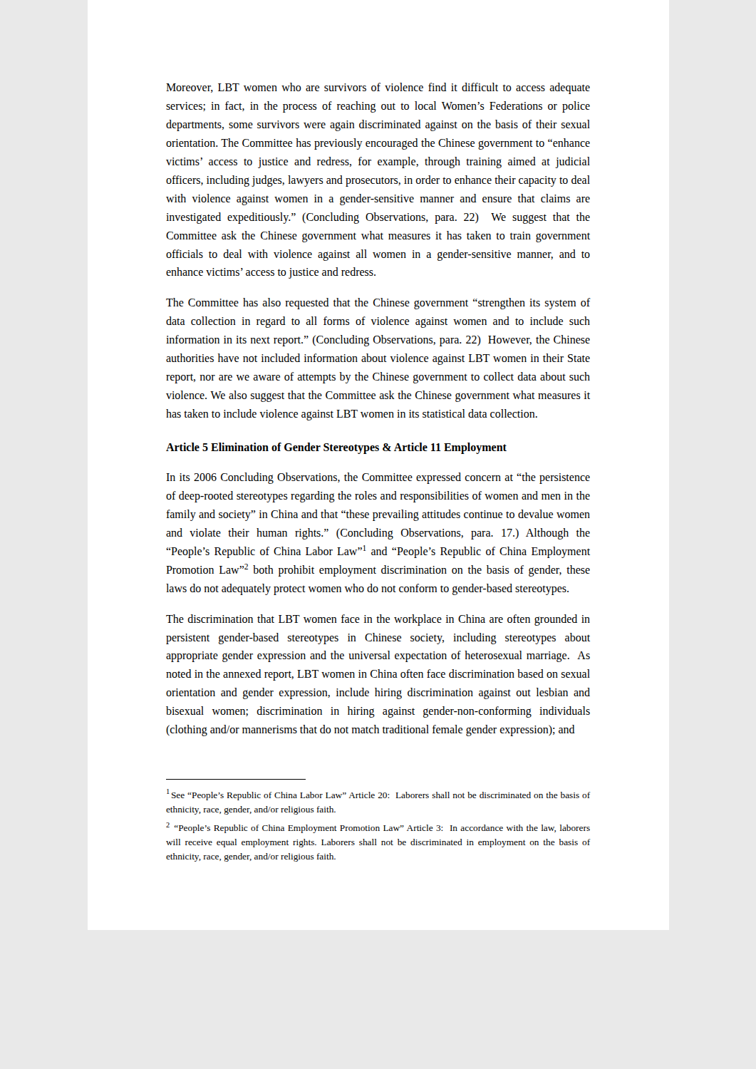Moreover, LBT women who are survivors of violence find it difficult to access adequate services; in fact, in the process of reaching out to local Women’s Federations or police departments, some survivors were again discriminated against on the basis of their sexual orientation. The Committee has previously encouraged the Chinese government to “enhance victims’ access to justice and redress, for example, through training aimed at judicial officers, including judges, lawyers and prosecutors, in order to enhance their capacity to deal with violence against women in a gender-sensitive manner and ensure that claims are investigated expeditiously.” (Concluding Observations, para. 22) We suggest that the Committee ask the Chinese government what measures it has taken to train government officials to deal with violence against all women in a gender-sensitive manner, and to enhance victims’ access to justice and redress.
The Committee has also requested that the Chinese government “strengthen its system of data collection in regard to all forms of violence against women and to include such information in its next report.” (Concluding Observations, para. 22) However, the Chinese authorities have not included information about violence against LBT women in their State report, nor are we aware of attempts by the Chinese government to collect data about such violence. We also suggest that the Committee ask the Chinese government what measures it has taken to include violence against LBT women in its statistical data collection.
Article 5 Elimination of Gender Stereotypes & Article 11 Employment
In its 2006 Concluding Observations, the Committee expressed concern at “the persistence of deep-rooted stereotypes regarding the roles and responsibilities of women and men in the family and society” in China and that “these prevailing attitudes continue to devalue women and violate their human rights.” (Concluding Observations, para. 17.) Although the “People’s Republic of China Labor Law”1 and “People’s Republic of China Employment Promotion Law”2 both prohibit employment discrimination on the basis of gender, these laws do not adequately protect women who do not conform to gender-based stereotypes.
The discrimination that LBT women face in the workplace in China are often grounded in persistent gender-based stereotypes in Chinese society, including stereotypes about appropriate gender expression and the universal expectation of heterosexual marriage. As noted in the annexed report, LBT women in China often face discrimination based on sexual orientation and gender expression, include hiring discrimination against out lesbian and bisexual women; discrimination in hiring against gender-non-conforming individuals (clothing and/or mannerisms that do not match traditional female gender expression); and
1 See “People’s Republic of China Labor Law” Article 20: Laborers shall not be discriminated on the basis of ethnicity, race, gender, and/or religious faith.
2 “People’s Republic of China Employment Promotion Law” Article 3: In accordance with the law, laborers will receive equal employment rights. Laborers shall not be discriminated in employment on the basis of ethnicity, race, gender, and/or religious faith.